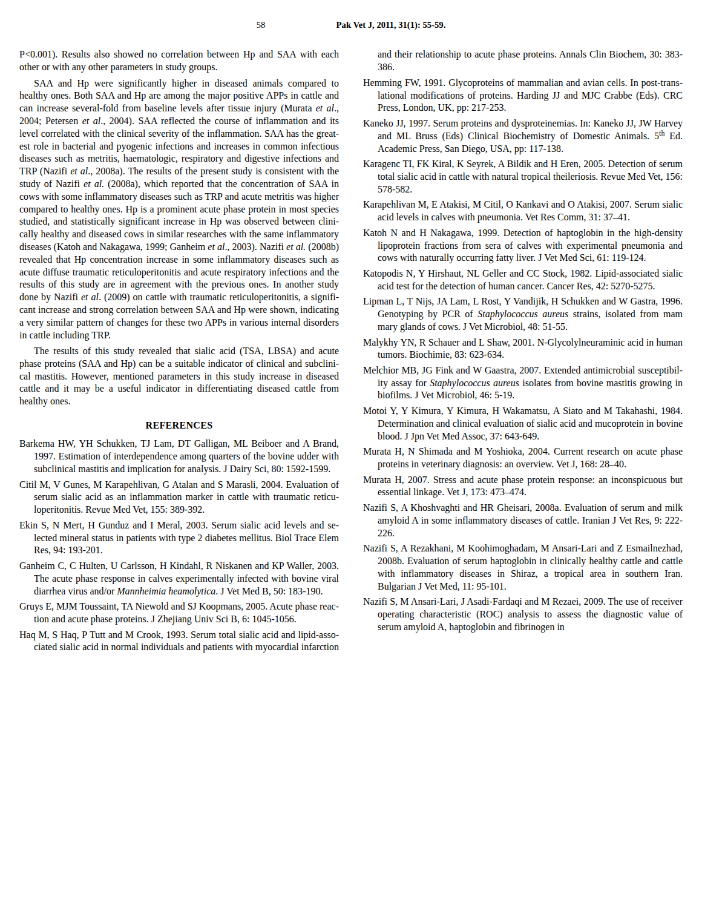58 Pak Vet J, 2011, 31(1): 55-59.
P<0.001). Results also showed no correlation between Hp and SAA with each other or with any other parameters in study groups.
SAA and Hp were significantly higher in diseased animals compared to healthy ones. Both SAA and Hp are among the major positive APPs in cattle and can increase several-fold from baseline levels after tissue injury (Murata et al., 2004; Petersen et al., 2004). SAA reflected the course of inflammation and its level correlated with the clinical severity of the inflammation. SAA has the greatest role in bacterial and pyogenic infections and increases in common infectious diseases such as metritis, haematologic, respiratory and digestive infections and TRP (Nazifi et al., 2008a). The results of the present study is consistent with the study of Nazifi et al. (2008a), which reported that the concentration of SAA in cows with some inflammatory diseases such as TRP and acute metritis was higher compared to healthy ones. Hp is a prominent acute phase protein in most species studied, and statistically significant increase in Hp was observed between clinically healthy and diseased cows in similar researches with the same inflammatory diseases (Katoh and Nakagawa, 1999; Ganheim et al., 2003). Nazifi et al. (2008b) revealed that Hp concentration increase in some inflammatory diseases such as acute diffuse traumatic reticuloperitonitis and acute respiratory infections and the results of this study are in agreement with the previous ones. In another study done by Nazifi et al. (2009) on cattle with traumatic reticuloperitonitis, a significant increase and strong correlation between SAA and Hp were shown, indicating a very similar pattern of changes for these two APPs in various internal disorders in cattle including TRP.
The results of this study revealed that sialic acid (TSA, LBSA) and acute phase proteins (SAA and Hp) can be a suitable indicator of clinical and subclinical mastitis. However, mentioned parameters in this study increase in diseased cattle and it may be a useful indicator in differentiating diseased cattle from healthy ones.
References
Barkema HW, YH Schukken, TJ Lam, DT Galligan, ML Beiboer and A Brand, 1997. Estimation of interdependence among quarters of the bovine udder with subclinical mastitis and implication for analysis. J Dairy Sci, 80: 1592-1599.
Citil M, V Gunes, M Karapehlivan, G Atalan and S Marasli, 2004. Evaluation of serum sialic acid as an inflammation marker in cattle with traumatic reticuloperitonitis. Revue Med Vet, 155: 389-392.
Ekin S, N Mert, H Gunduz and I Meral, 2003. Serum sialic acid levels and selected mineral status in patients with type 2 diabetes mellitus. Biol Trace Elem Res, 94: 193-201.
Ganheim C, C Hulten, U Carlsson, H Kindahl, R Niskanen and KP Waller, 2003. The acute phase response in calves experimentally infected with bovine viral diarrhea virus and/or Mannheimia heamolytica. J Vet Med B, 50: 183-190.
Gruys E, MJM Toussaint, TA Niewold and SJ Koopmans, 2005. Acute phase reaction and acute phase proteins. J Zhejiang Univ Sci B, 6: 1045-1056.
Haq M, S Haq, P Tutt and M Crook, 1993. Serum total sialic acid and lipid-associated sialic acid in normal individuals and patients with myocardial infarction and their relationship to acute phase proteins. Annals Clin Biochem, 30: 383-386.
Hemming FW, 1991. Glycoproteins of mammalian and avian cells. In post-translational modifications of proteins. Harding JJ and MJC Crabbe (Eds). CRC Press, London, UK, pp: 217-253.
Kaneko JJ, 1997. Serum proteins and dysproteinemias. In: Kaneko JJ, JW Harvey and ML Bruss (Eds) Clinical Biochemistry of Domestic Animals. 5th Ed. Academic Press, San Diego, USA, pp: 117-138.
Karagenc TI, FK Kiral, K Seyrek, A Bildik and H Eren, 2005. Detection of serum total sialic acid in cattle with natural tropical theileriosis. Revue Med Vet, 156: 578-582.
Karapehlivan M, E Atakisi, M Citil, O Kankavi and O Atakisi, 2007. Serum sialic acid levels in calves with pneumonia. Vet Res Comm, 31: 37–41.
Katoh N and H Nakagawa, 1999. Detection of haptoglobin in the high-density lipoprotein fractions from sera of calves with experimental pneumonia and cows with naturally occurring fatty liver. J Vet Med Sci, 61: 119-124.
Katopodis N, Y Hirshaut, NL Geller and CC Stock, 1982. Lipid-associated sialic acid test for the detection of human cancer. Cancer Res, 42: 5270-5275.
Lipman L, T Nijs, JA Lam, L Rost, Y Vandijik, H Schukken and W Gastra, 1996. Genotyping by PCR of Staphylococcus aureus strains, isolated from mam mary glands of cows. J Vet Microbiol, 48: 51-55.
Malykhy YN, R Schauer and L Shaw, 2001. N-Glycolylneuraminic acid in human tumors. Biochimie, 83: 623-634.
Melchior MB, JG Fink and W Gaastra, 2007. Extended antimicrobial susceptibility assay for Staphylococcus aureus isolates from bovine mastitis growing in biofilms. J Vet Microbiol, 46: 5-19.
Motoi Y, Y Kimura, Y Kimura, H Wakamatsu, A Siato and M Takahashi, 1984. Determination and clinical evaluation of sialic acid and mucoprotein in bovine blood. J Jpn Vet Med Assoc, 37: 643-649.
Murata H, N Shimada and M Yoshioka, 2004. Current research on acute phase proteins in veterinary diagnosis: an overview. Vet J, 168: 28–40.
Murata H, 2007. Stress and acute phase protein response: an inconspicuous but essential linkage. Vet J, 173: 473–474.
Nazifi S, A Khoshvaghti and HR Gheisari, 2008a. Evaluation of serum and milk amyloid A in some inflammatory diseases of cattle. Iranian J Vet Res, 9: 222-226.
Nazifi S, A Rezakhani, M Koohimoghadam, M Ansari-Lari and Z Esmailnezhad, 2008b. Evaluation of serum haptoglobin in clinically healthy cattle and cattle with inflammatory diseases in Shiraz, a tropical area in southern Iran. Bulgarian J Vet Med, 11: 95-101.
Nazifi S, M Ansari-Lari, J Asadi-Fardaqi and M Rezaei, 2009. The use of receiver operating characteristic (ROC) analysis to assess the diagnostic value of serum amyloid A, haptoglobin and fibrinogen in